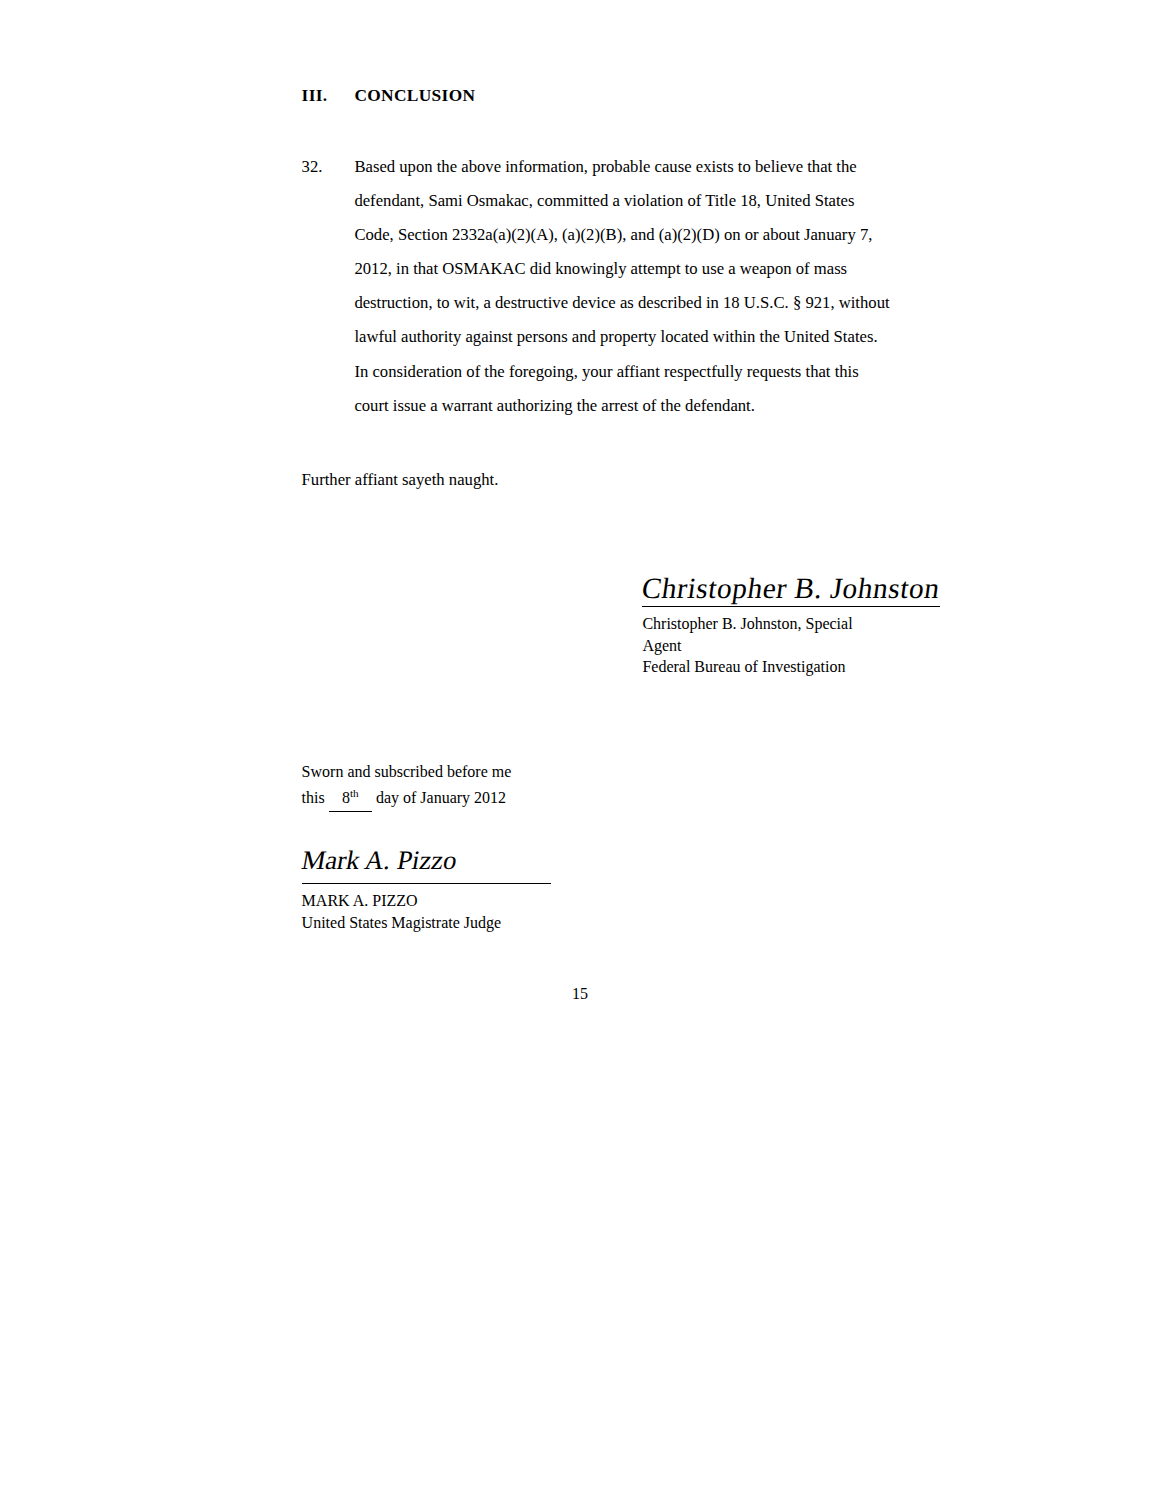III. CONCLUSION
32. Based upon the above information, probable cause exists to believe that the defendant, Sami Osmakac, committed a violation of Title 18, United States Code, Section 2332a(a)(2)(A), (a)(2)(B), and (a)(2)(D) on or about January 7, 2012, in that OSMAKAC did knowingly attempt to use a weapon of mass destruction, to wit, a destructive device as described in 18 U.S.C. § 921, without lawful authority against persons and property located within the United States. In consideration of the foregoing, your affiant respectfully requests that this court issue a warrant authorizing the arrest of the defendant.
Further affiant sayeth naught.
Christopher B. Johnston
Christopher B. Johnston, Special Agent
Federal Bureau of Investigation
Sworn and subscribed before me
this 8th day of January 2012
Mark A. Pizzo
MARK A. PIZZO
United States Magistrate Judge
15